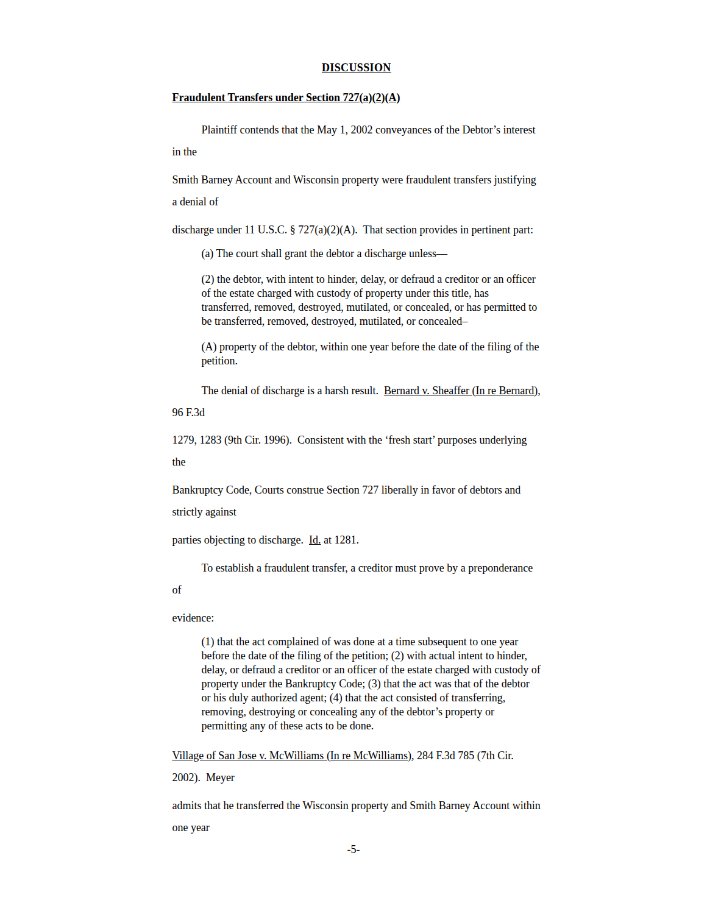DISCUSSION
Fraudulent Transfers under Section 727(a)(2)(A)
Plaintiff contends that the May 1, 2002 conveyances of the Debtor’s interest in the
Smith Barney Account and Wisconsin property were fraudulent transfers justifying a denial of
discharge under 11 U.S.C. § 727(a)(2)(A). That section provides in pertinent part:
(a) The court shall grant the debtor a discharge unless—
(2) the debtor, with intent to hinder, delay, or defraud a creditor or an officer of the estate charged with custody of property under this title, has transferred, removed, destroyed, mutilated, or concealed, or has permitted to be transferred, removed, destroyed, mutilated, or concealed–
(A) property of the debtor, within one year before the date of the filing of the petition.
The denial of discharge is a harsh result. Bernard v. Sheaffer (In re Bernard), 96 F.3d
1279, 1283 (9th Cir. 1996). Consistent with the ‘fresh start’ purposes underlying the
Bankruptcy Code, Courts construe Section 727 liberally in favor of debtors and strictly against
parties objecting to discharge. Id. at 1281.
To establish a fraudulent transfer, a creditor must prove by a preponderance of
evidence:
(1) that the act complained of was done at a time subsequent to one year before the date of the filing of the petition; (2) with actual intent to hinder, delay, or defraud a creditor or an officer of the estate charged with custody of property under the Bankruptcy Code; (3) that the act was that of the debtor or his duly authorized agent; (4) that the act consisted of transferring, removing, destroying or concealing any of the debtor’s property or permitting any of these acts to be done.
Village of San Jose v. McWilliams (In re McWilliams), 284 F.3d 785 (7th Cir. 2002). Meyer
admits that he transferred the Wisconsin property and Smith Barney Account within one year
-5-